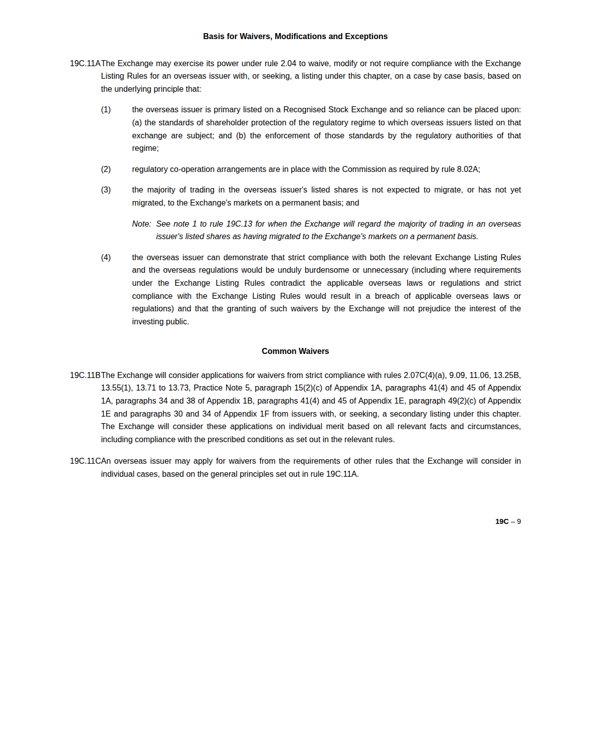Basis for Waivers, Modifications and Exceptions
19C.11A
The Exchange may exercise its power under rule 2.04 to waive, modify or not require compliance with the Exchange Listing Rules for an overseas issuer with, or seeking, a listing under this chapter, on a case by case basis, based on the underlying principle that:
(1)
the overseas issuer is primary listed on a Recognised Stock Exchange and so reliance can be placed upon: (a) the standards of shareholder protection of the regulatory regime to which overseas issuers listed on that exchange are subject; and (b) the enforcement of those standards by the regulatory authorities of that regime;
(2)
regulatory co-operation arrangements are in place with the Commission as required by rule 8.02A;
(3)
the majority of trading in the overseas issuer's listed shares is not expected to migrate, or has not yet migrated, to the Exchange's markets on a permanent basis; and
Note:
See note 1 to rule 19C.13 for when the Exchange will regard the majority of trading in an overseas issuer's listed shares as having migrated to the Exchange's markets on a permanent basis.
(4)
the overseas issuer can demonstrate that strict compliance with both the relevant Exchange Listing Rules and the overseas regulations would be unduly burdensome or unnecessary (including where requirements under the Exchange Listing Rules contradict the applicable overseas laws or regulations and strict compliance with the Exchange Listing Rules would result in a breach of applicable overseas laws or regulations) and that the granting of such waivers by the Exchange will not prejudice the interest of the investing public.
Common Waivers
19C.11B
The Exchange will consider applications for waivers from strict compliance with rules 2.07C(4)(a), 9.09, 11.06, 13.25B, 13.55(1), 13.71 to 13.73, Practice Note 5, paragraph 15(2)(c) of Appendix 1A, paragraphs 41(4) and 45 of Appendix 1A, paragraphs 34 and 38 of Appendix 1B, paragraphs 41(4) and 45 of Appendix 1E, paragraph 49(2)(c) of Appendix 1E and paragraphs 30 and 34 of Appendix 1F from issuers with, or seeking, a secondary listing under this chapter. The Exchange will consider these applications on individual merit based on all relevant facts and circumstances, including compliance with the prescribed conditions as set out in the relevant rules.
19C.11C
An overseas issuer may apply for waivers from the requirements of other rules that the Exchange will consider in individual cases, based on the general principles set out in rule 19C.11A.
19C – 9